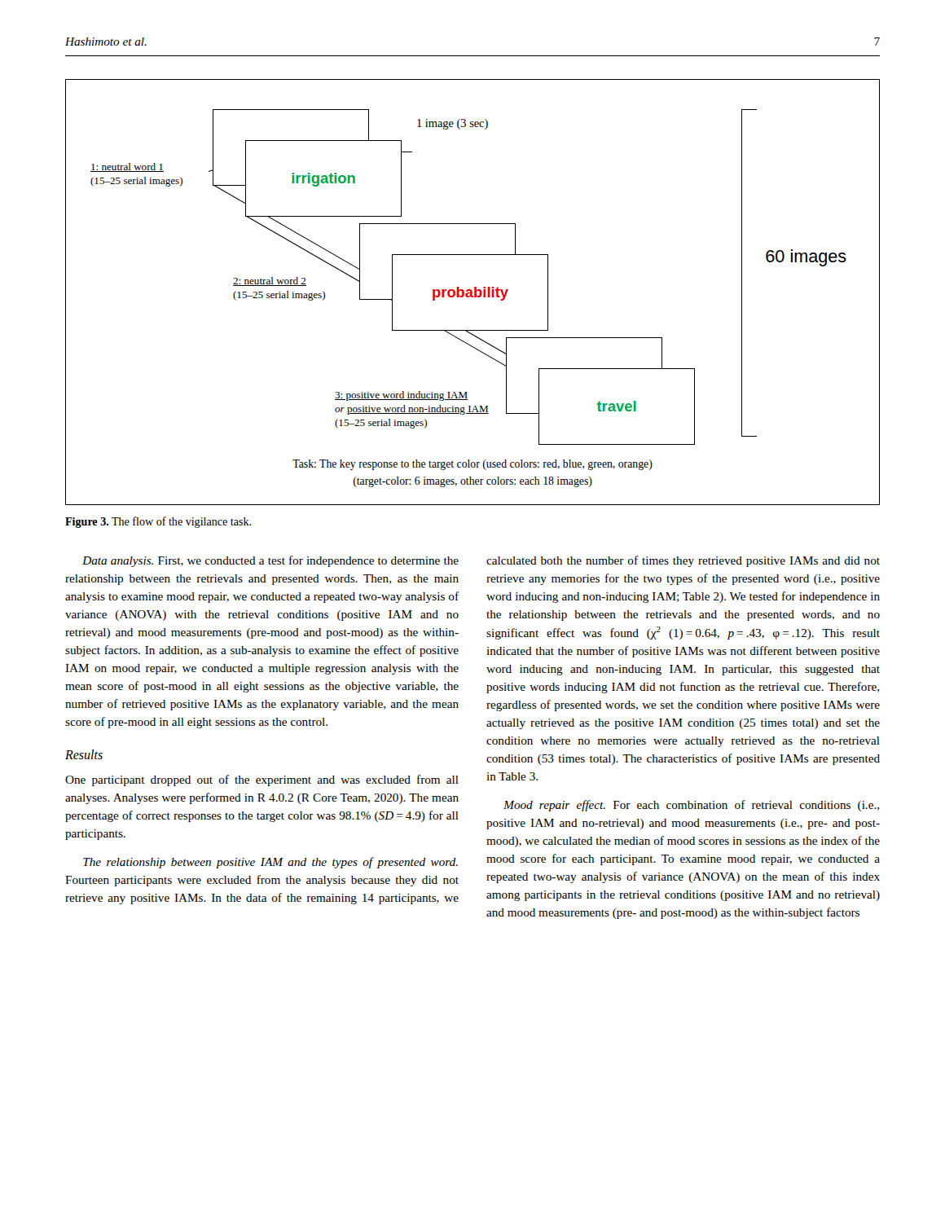Hashimoto et al. 7
60 images
irrigation
irrigation
probability
probability
travel
travel
1 image (3 sec)
1: neutral word 1
(15–25 serial images)
2: neutral word 2
(15–25 serial images)
3: positive word inducing IAM
or positive word non-inducing IAM
(15–25 serial images)
Task: The key response to the target color (used colors: red, blue, green, orange)
(target-color: 6 images, other colors: each 18 images)
Figure 3. The flow of the vigilance task.
Data analysis. First, we conducted a test for independence to determine the relationship between the retrievals and presented words. Then, as the main analysis to examine mood repair, we conducted a repeated two-way analysis of variance (ANOVA) with the retrieval conditions (positive IAM and no retrieval) and mood measurements (pre-mood and post-mood) as the within-subject factors. In addition, as a sub-analysis to examine the effect of positive IAM on mood repair, we conducted a multiple regression analysis with the mean score of post-mood in all eight sessions as the objective variable, the number of retrieved positive IAMs as the explanatory variable, and the mean score of pre-mood in all eight sessions as the control.
Results
One participant dropped out of the experiment and was excluded from all analyses. Analyses were performed in R 4.0.2 (R Core Team, 2020). The mean percentage of correct responses to the target color was 98.1% (SD = 4.9) for all participants.
The relationship between positive IAM and the types of presented word. Fourteen participants were excluded from the analysis because they did not retrieve any positive IAMs. In the data of the remaining 14 participants, we calculated both the number of times they retrieved positive IAMs and did not retrieve any memories for the two types of the presented word (i.e., positive word inducing and non-inducing IAM; Table 2). We tested for independence in the relationship between the retrievals and the presented words, and no significant effect was found (χ2 (1) = 0.64, p = .43, φ = .12). This result indicated that the number of positive IAMs was not different between positive word inducing and non-inducing IAM. In particular, this suggested that positive words inducing IAM did not function as the retrieval cue. Therefore, regardless of presented words, we set the condition where positive IAMs were actually retrieved as the positive IAM condition (25 times total) and set the condition where no memories were actually retrieved as the no-retrieval condition (53 times total). The characteristics of positive IAMs are presented in Table 3.
Mood repair effect. For each combination of retrieval conditions (i.e., positive IAM and no-retrieval) and mood measurements (i.e., pre- and post-mood), we calculated the median of mood scores in sessions as the index of the mood score for each participant. To examine mood repair, we conducted a repeated two-way analysis of variance (ANOVA) on the mean of this index among participants in the retrieval conditions (positive IAM and no retrieval) and mood measurements (pre- and post-mood) as the within-subject factors